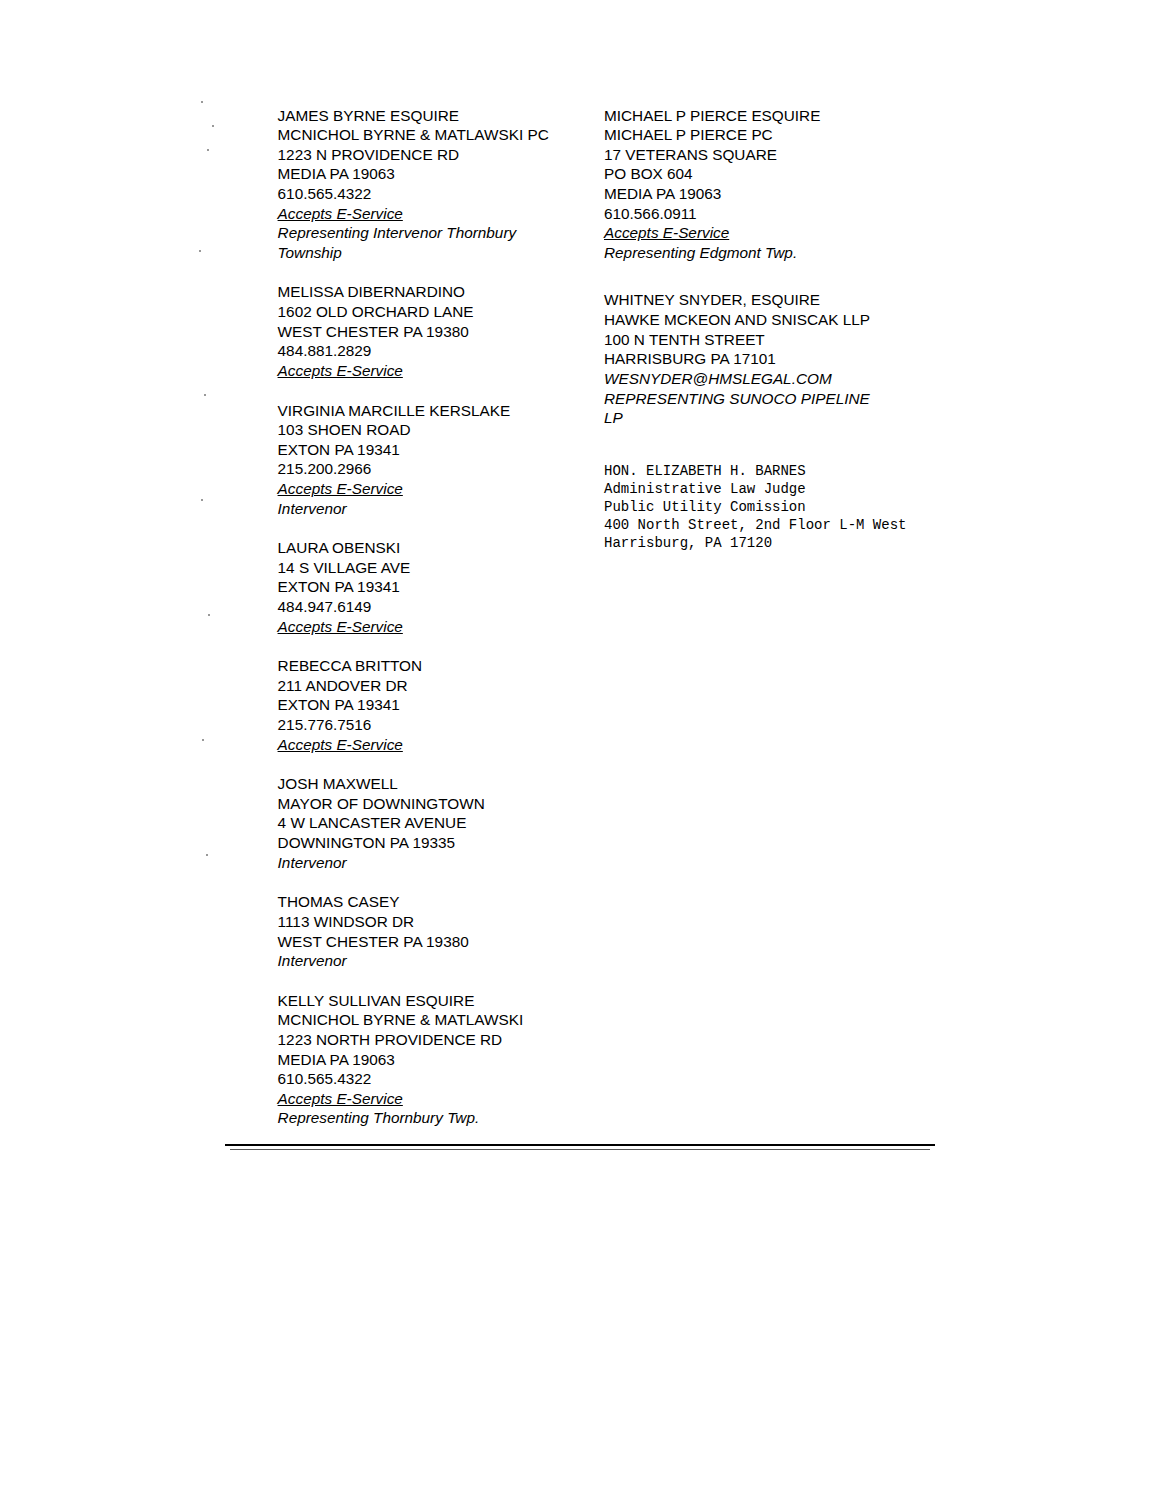JAMES BYRNE ESQUIRE
MCNICHOL BYRNE & MATLAWSKI PC
1223 N PROVIDENCE RD
MEDIA PA 19063
610.565.4322
Accepts E-Service
Representing Intervenor Thornbury
Township
MELISSA DIBERNARDINO
1602 OLD ORCHARD LANE
WEST CHESTER PA 19380
484.881.2829
Accepts E-Service
VIRGINIA MARCILLE KERSLAKE
103 SHOEN ROAD
EXTON PA 19341
215.200.2966
Accepts E-Service
Intervenor
LAURA OBENSKI
14 S VILLAGE AVE
EXTON PA 19341
484.947.6149
Accepts E-Service
REBECCA BRITTON
211 ANDOVER DR
EXTON PA 19341
215.776.7516
Accepts E-Service
JOSH MAXWELL
MAYOR OF DOWNINGTOWN
4 W LANCASTER AVENUE
DOWNINGTON PA 19335
Intervenor
THOMAS CASEY
1113 WINDSOR DR
WEST CHESTER PA 19380
Intervenor
KELLY SULLIVAN ESQUIRE
MCNICHOL BYRNE & MATLAWSKI
1223 NORTH PROVIDENCE RD
MEDIA PA 19063
610.565.4322
Accepts E-Service
Representing Thornbury Twp.
MICHAEL P PIERCE ESQUIRE
MICHAEL P PIERCE PC
17 VETERANS SQUARE
PO BOX 604
MEDIA PA 19063
610.566.0911
Accepts E-Service
Representing Edgmont Twp.
WHITNEY SNYDER, ESQUIRE
HAWKE MCKEON AND SNISCAK LLP
100 N TENTH STREET
HARRISBURG PA 17101
WESNYDER@HMSLEGAL.COM
REPRESENTING SUNOCO PIPELINE
LP
HON. ELIZABETH H. BARNES
Administrative Law Judge
Public Utility Comission
400 North Street, 2nd Floor L-M West
Harrisburg, PA 17120